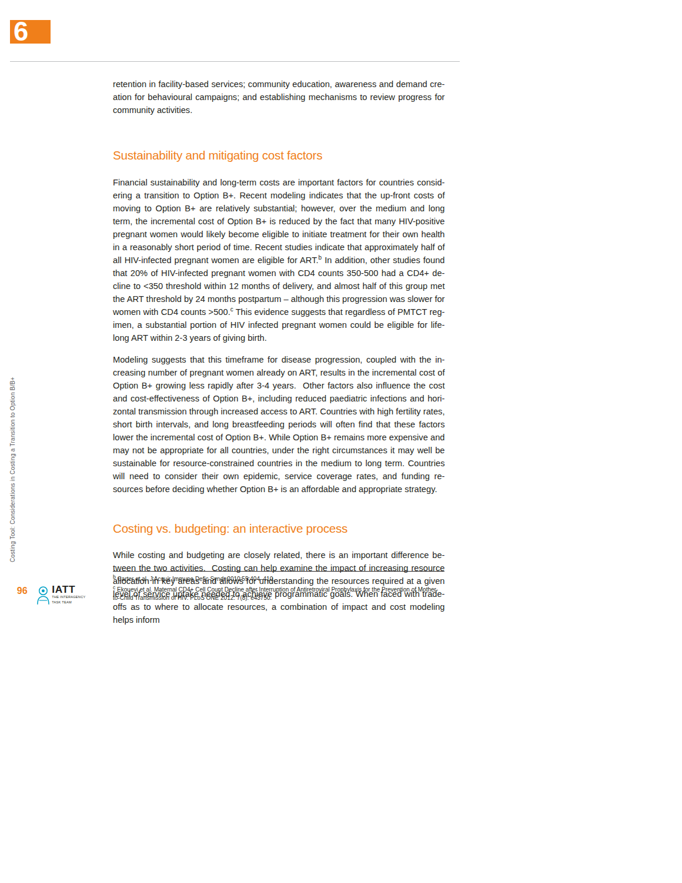6
Costing Tool: Considerations in Costing a Transition to Option B/B+
96
IATT
THE INTERAGENCY TASK TEAM
retention in facility-based services; community education, awareness and demand creation for behavioural campaigns; and establishing mechanisms to review progress for community activities.
Sustainability and mitigating cost factors
Financial sustainability and long-term costs are important factors for countries considering a transition to Option B+. Recent modeling indicates that the up-front costs of moving to Option B+ are relatively substantial; however, over the medium and long term, the incremental cost of Option B+ is reduced by the fact that many HIV-positive pregnant women would likely become eligible to initiate treatment for their own health in a reasonably short period of time. Recent studies indicate that approximately half of all HIV-infected pregnant women are eligible for ART.b In addition, other studies found that 20% of HIV-infected pregnant women with CD4 counts 350-500 had a CD4+ decline to <350 threshold within 12 months of delivery, and almost half of this group met the ART threshold by 24 months postpartum – although this progression was slower for women with CD4 counts >500.c This evidence suggests that regardless of PMTCT regimen, a substantial portion of HIV infected pregnant women could be eligible for lifelong ART within 2-3 years of giving birth.
Modeling suggests that this timeframe for disease progression, coupled with the increasing number of pregnant women already on ART, results in the incremental cost of Option B+ growing less rapidly after 3-4 years. Other factors also influence the cost and cost-effectiveness of Option B+, including reduced paediatric infections and horizontal transmission through increased access to ART. Countries with high fertility rates, short birth intervals, and long breastfeeding periods will often find that these factors lower the incremental cost of Option B+. While Option B+ remains more expensive and may not be appropriate for all countries, under the right circumstances it may well be sustainable for resource-constrained countries in the medium to long term. Countries will need to consider their own epidemic, service coverage rates, and funding resources before deciding whether Option B+ is an affordable and appropriate strategy.
Costing vs. budgeting: an interactive process
While costing and budgeting are closely related, there is an important difference between the two activities. Costing can help examine the impact of increasing resource allocation in key areas and allows for understanding the resources required at a given level of service uptake needed to achieve programmatic goals. When faced with trade-offs as to where to allocate resources, a combination of impact and cost modeling helps inform
b Carter et al. J Acquir Immune Defic Syndr 2010;55:404–410.
c Ekouevi et al. Maternal CD4+ Cell Count Decline after Interruption of Antiretroviral Prophylaxis for the Prevention of Mother-to-Child Transmission of HIV. PLoS ONE 2012: 7(8): e43750.